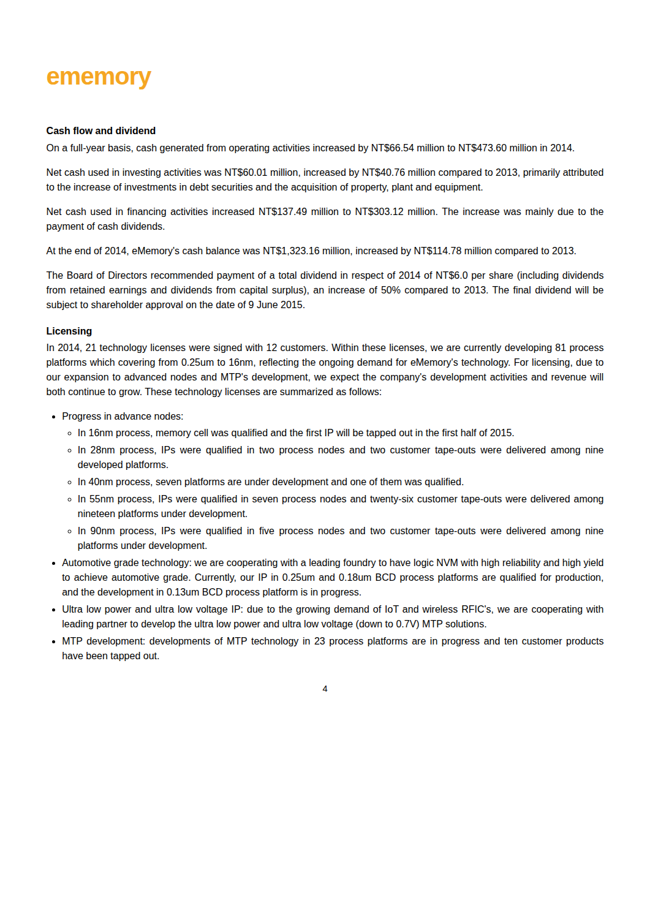ememory
Cash flow and dividend
On a full-year basis, cash generated from operating activities increased by NT$66.54 million to NT$473.60 million in 2014.
Net cash used in investing activities was NT$60.01 million, increased by NT$40.76 million compared to 2013, primarily attributed to the increase of investments in debt securities and the acquisition of property, plant and equipment.
Net cash used in financing activities increased NT$137.49 million to NT$303.12 million. The increase was mainly due to the payment of cash dividends.
At the end of 2014, eMemory's cash balance was NT$1,323.16 million, increased by NT$114.78 million compared to 2013.
The Board of Directors recommended payment of a total dividend in respect of 2014 of NT$6.0 per share (including dividends from retained earnings and dividends from capital surplus), an increase of 50% compared to 2013. The final dividend will be subject to shareholder approval on the date of 9 June 2015.
Licensing
In 2014, 21 technology licenses were signed with 12 customers. Within these licenses, we are currently developing 81 process platforms which covering from 0.25um to 16nm, reflecting the ongoing demand for eMemory's technology. For licensing, due to our expansion to advanced nodes and MTP's development, we expect the company's development activities and revenue will both continue to grow. These technology licenses are summarized as follows:
Progress in advance nodes:
In 16nm process, memory cell was qualified and the first IP will be tapped out in the first half of 2015.
In 28nm process, IPs were qualified in two process nodes and two customer tape-outs were delivered among nine developed platforms.
In 40nm process, seven platforms are under development and one of them was qualified.
In 55nm process, IPs were qualified in seven process nodes and twenty-six customer tape-outs were delivered among nineteen platforms under development.
In 90nm process, IPs were qualified in five process nodes and two customer tape-outs were delivered among nine platforms under development.
Automotive grade technology: we are cooperating with a leading foundry to have logic NVM with high reliability and high yield to achieve automotive grade. Currently, our IP in 0.25um and 0.18um BCD process platforms are qualified for production, and the development in 0.13um BCD process platform is in progress.
Ultra low power and ultra low voltage IP: due to the growing demand of IoT and wireless RFIC's, we are cooperating with leading partner to develop the ultra low power and ultra low voltage (down to 0.7V) MTP solutions.
MTP development: developments of MTP technology in 23 process platforms are in progress and ten customer products have been tapped out.
4